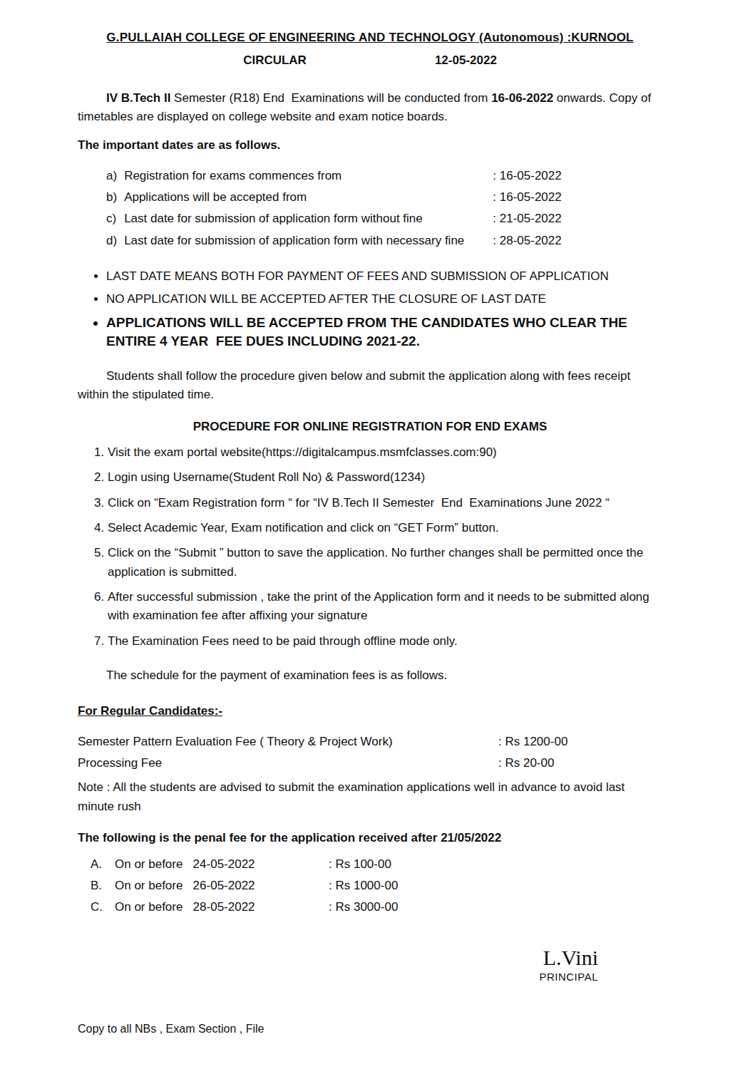G.PULLAIAH COLLEGE OF ENGINEERING AND TECHNOLOGY (Autonomous) :KURNOOL
CIRCULAR 12-05-2022
IV B.Tech II Semester (R18) End Examinations will be conducted from 16-06-2022 onwards. Copy of timetables are displayed on college website and exam notice boards.
The important dates are as follows.
| a) | Registration for exams commences from | : 16-05-2022 |
| b) | Applications will be accepted from | : 16-05-2022 |
| c) | Last date for submission of application form without fine | : 21-05-2022 |
| d) | Last date for submission of application form with necessary fine | : 28-05-2022 |
LAST DATE MEANS BOTH FOR PAYMENT OF FEES AND SUBMISSION OF APPLICATION
NO APPLICATION WILL BE ACCEPTED AFTER THE CLOSURE OF LAST DATE
APPLICATIONS WILL BE ACCEPTED FROM THE CANDIDATES WHO CLEAR THE ENTIRE 4 YEAR FEE DUES INCLUDING 2021-22.
Students shall follow the procedure given below and submit the application along with fees receipt within the stipulated time.
PROCEDURE FOR ONLINE REGISTRATION FOR END EXAMS
Visit the exam portal website(https://digitalcampus.msmfclasses.com:90)
Login using Username(Student Roll No) & Password(1234)
Click on “Exam Registration form “ for “IV B.Tech II Semester End Examinations June 2022 “
Select Academic Year, Exam notification and click on “GET Form” button.
Click on the “Submit ” button to save the application. No further changes shall be permitted once the application is submitted.
After successful submission , take the print of the Application form and it needs to be submitted along with examination fee after affixing your signature
The Examination Fees need to be paid through offline mode only.
The schedule for the payment of examination fees is as follows.
For Regular Candidates:-
| Semester Pattern Evaluation Fee ( Theory & Project Work) | : Rs 1200-00 |
| Processing Fee | : Rs 20-00 |
Note : All the students are advised to submit the examination applications well in advance to avoid last minute rush
The following is the penal fee for the application received after 21/05/2022
| A. | On or before 24-05-2022 | : Rs 100-00 |
| B. | On or before 26-05-2022 | : Rs 1000-00 |
| C. | On or before 28-05-2022 | : Rs 3000-00 |
L.Vini
PRINCIPAL
Copy to all NBs , Exam Section , File